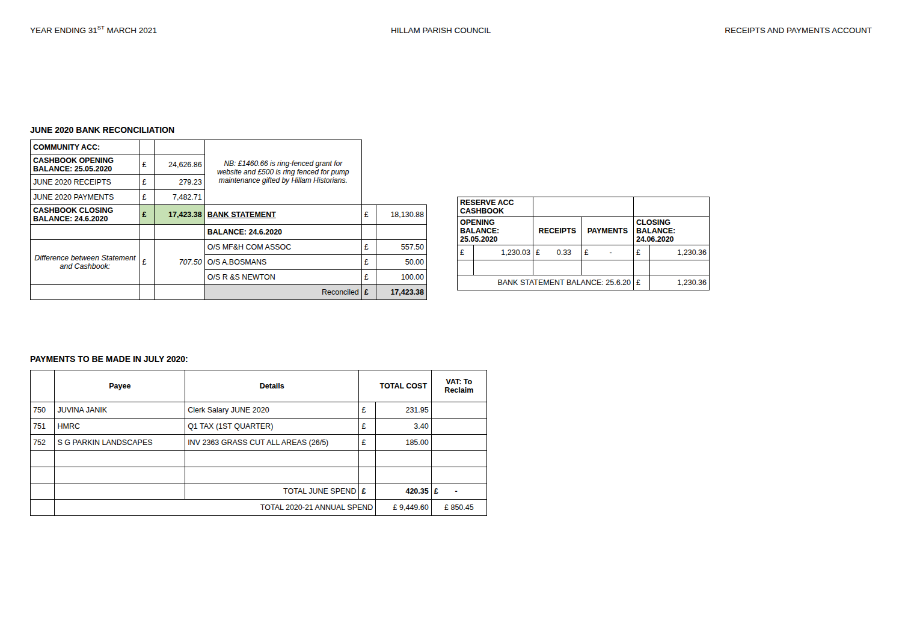YEAR ENDING 31ST MARCH 2021
HILLAM PARISH COUNCIL
RECEIPTS AND PAYMENTS ACCOUNT
JUNE 2020 BANK RECONCILIATION
| COMMUNITY ACC: | | | NB: £1460.66 is ring-fenced grant for website and £500 is ring fenced for pump maintenance gifted by Hillam Historians. | | |
| CASHBOOK OPENING BALANCE: 25.05.2020 | £ | 24,626.86 | | |
| JUNE 2020 RECEIPTS | £ | 279.23 | | |
| JUNE 2020 PAYMENTS | £ | 7,482.71 | | |
| CASHBOOK CLOSING BALANCE: 24.6.2020 | £ | 17,423.38 | BANK STATEMENT | £ | 18,130.88 |
| | | | BALANCE: 24.6.2020 | | |
| Difference between Statement and Cashbook: | £ | 707.50 | O/S MF&H COM ASSOC | £ | 557.50 |
| O/S A.BOSMANS | £ | 50.00 |
| O/S R &S NEWTON | £ | 100.00 |
| | | | Reconciled | £ | 17,423.38 |
| RESERVE ACC CASHBOOK | | |
| OPENING BALANCE: 25.05.2020 | RECEIPTS | PAYMENTS | CLOSING BALANCE: 24.06.2020 |
| £ | 1,230.03 | £ 0.33 | £ - | £ | 1,230.36 |
| BANK STATEMENT BALANCE: 25.6.20 | £ | 1,230.36 |
PAYMENTS TO BE MADE IN JULY 2020:
| | Payee | Details | | TOTAL COST | VAT: To Reclaim |
| 750 | JUVINA JANIK | Clerk Salary JUNE 2020 | £ | 231.95 | |
| 751 | HMRC | Q1 TAX (1ST QUARTER) | £ | 3.40 | |
| 752 | S G PARKIN LANDSCAPES | INV 2363 GRASS CUT ALL AREAS (26/5) | £ | 185.00 | |
| | | TOTAL JUNE SPEND | £ | 420.35 | £ - |
| | TOTAL 2020-21 ANNUAL SPEND | £ 9,449.60 | £ 850.45 |